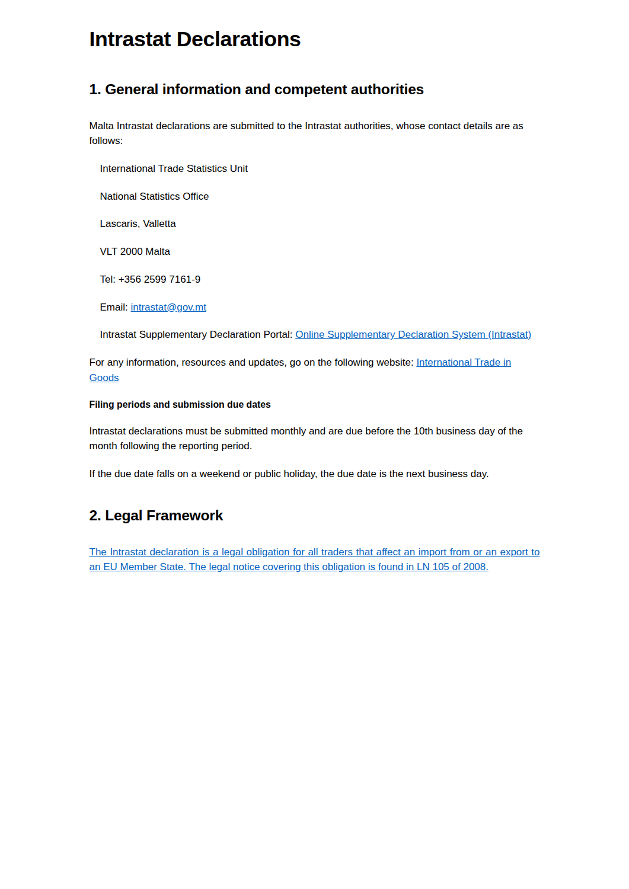Intrastat Declarations
1. General information and competent authorities
Malta Intrastat declarations are submitted to the Intrastat authorities, whose contact details are as follows:
International Trade Statistics Unit
National Statistics Office
Lascaris, Valletta
VLT 2000 Malta
Tel: +356 2599 7161-9
Email: intrastat@gov.mt
Intrastat Supplementary Declaration Portal: Online Supplementary Declaration System (Intrastat)
For any information, resources and updates, go on the following website: International Trade in Goods
Filing periods and submission due dates
Intrastat declarations must be submitted monthly and are due before the 10th business day of the month following the reporting period.
If the due date falls on a weekend or public holiday, the due date is the next business day.
2. Legal Framework
The Intrastat declaration is a legal obligation for all traders that affect an import from or an export to an EU Member State. The legal notice covering this obligation is found in LN 105 of 2008.